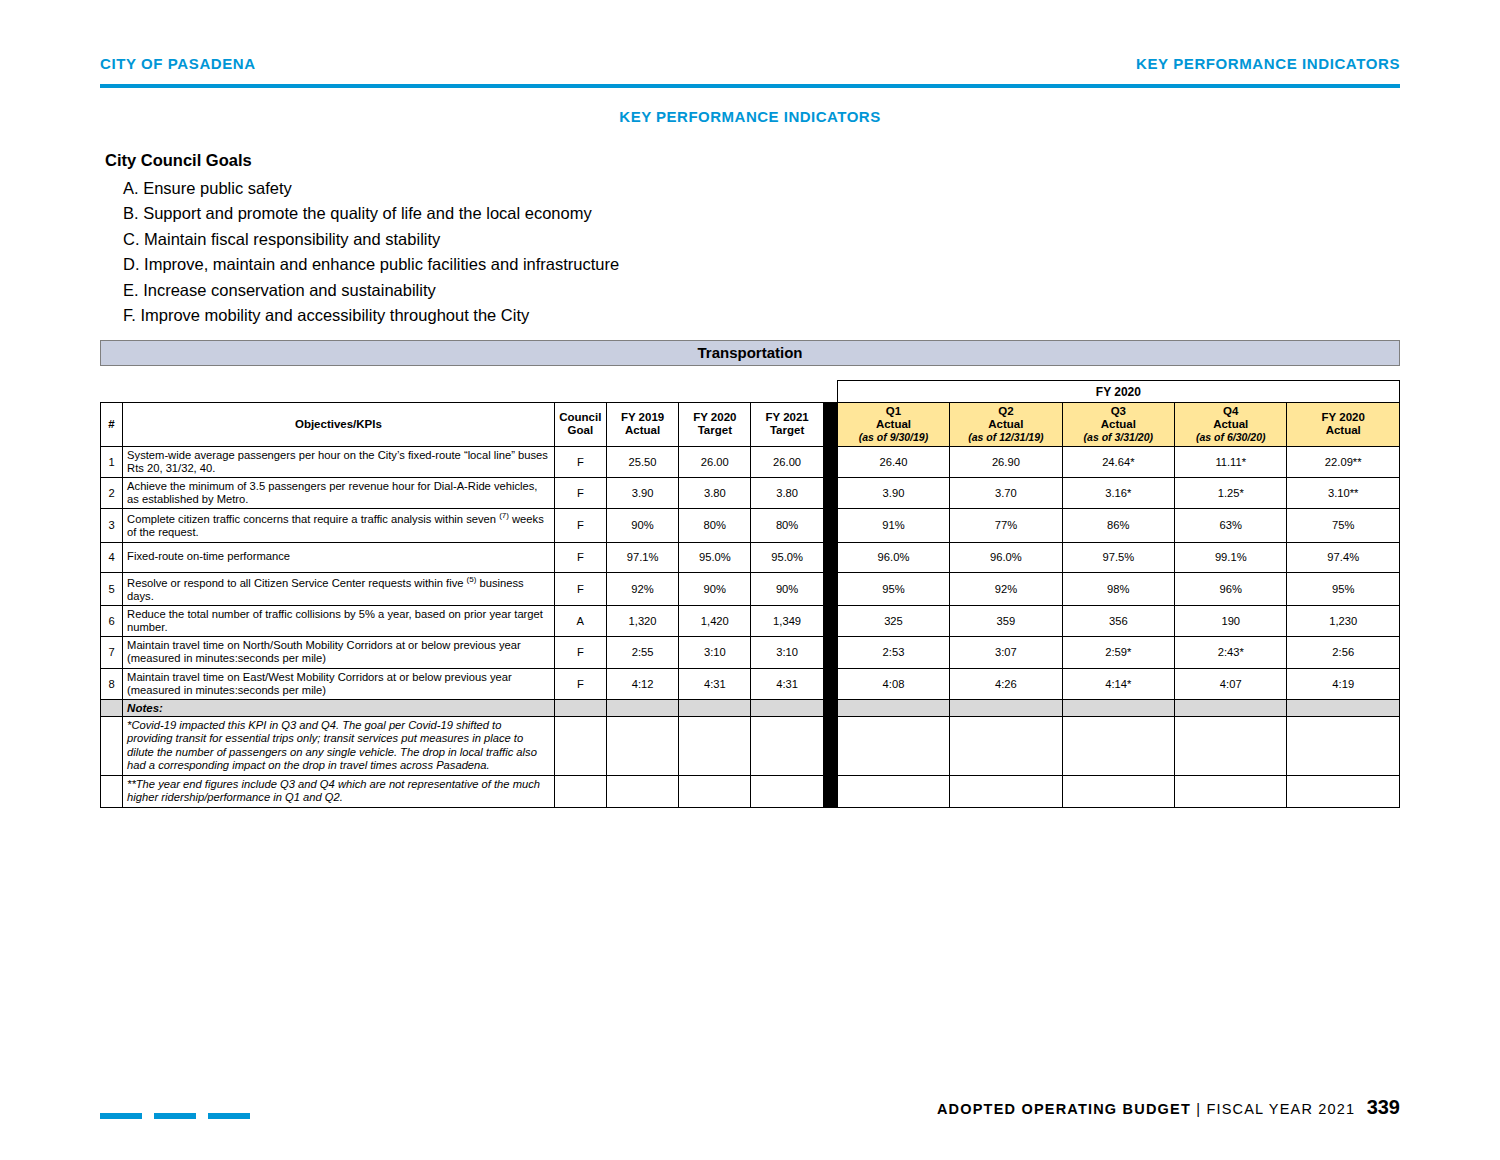City of Pasadena
Key Performance Indicators
Key Performance Indicators
City Council Goals
A. Ensure public safety
B. Support and promote the quality of life and the local economy
C. Maintain fiscal responsibility and stability
D. Improve, maintain and enhance public facilities and infrastructure
E. Increase conservation and sustainability
F. Improve mobility and accessibility throughout the City
Transportation
| | | | | | | | FY 2020 |
| # | Objectives/KPIs | Council Goal | FY 2019 Actual | FY 2020 Target | FY 2021 Target | | Q1 Actual (as of 9/30/19) | Q2 Actual (as of 12/31/19) | Q3 Actual (as of 3/31/20) | Q4 Actual (as of 6/30/20) | FY 2020 Actual |
| 1 | System-wide average passengers per hour on the City’s fixed-route “local line” buses Rts 20, 31/32, 40. | F | 25.50 | 26.00 | 26.00 | | 26.40 | 26.90 | 24.64* | 11.11* | 22.09** |
| 2 | Achieve the minimum of 3.5 passengers per revenue hour for Dial-A-Ride vehicles, as established by Metro. | F | 3.90 | 3.80 | 3.80 | | 3.90 | 3.70 | 3.16* | 1.25* | 3.10** |
| 3 | Complete citizen traffic concerns that require a traffic analysis within seven (7) weeks of the request. | F | 90% | 80% | 80% | | 91% | 77% | 86% | 63% | 75% |
| 4 | Fixed-route on-time performance | F | 97.1% | 95.0% | 95.0% | | 96.0% | 96.0% | 97.5% | 99.1% | 97.4% |
| 5 | Resolve or respond to all Citizen Service Center requests within five (5) business days. | F | 92% | 90% | 90% | | 95% | 92% | 98% | 96% | 95% |
| 6 | Reduce the total number of traffic collisions by 5% a year, based on prior year target number. | A | 1,320 | 1,420 | 1,349 | | 325 | 359 | 356 | 190 | 1,230 |
| 7 | Maintain travel time on North/South Mobility Corridors at or below previous year (measured in minutes:seconds per mile) | F | 2:55 | 3:10 | 3:10 | | 2:53 | 3:07 | 2:59* | 2:43* | 2:56 |
| 8 | Maintain travel time on East/West Mobility Corridors at or below previous year (measured in minutes:seconds per mile) | F | 4:12 | 4:31 | 4:31 | | 4:08 | 4:26 | 4:14* | 4:07 | 4:19 |
| | Notes: | | | | | | | | | | |
| | *Covid-19 impacted this KPI in Q3 and Q4. The goal per Covid-19 shifted to providing transit for essential trips only; transit services put measures in place to dilute the number of passengers on any single vehicle. The drop in local traffic also had a corresponding impact on the drop in travel times across Pasadena. | | | | | | | | | | |
| | **The year end figures include Q3 and Q4 which are not representative of the much higher ridership/performance in Q1 and Q2. | | | | | | | | | | |
ADOPTED OPERATING BUDGET | FISCAL YEAR 2021 339